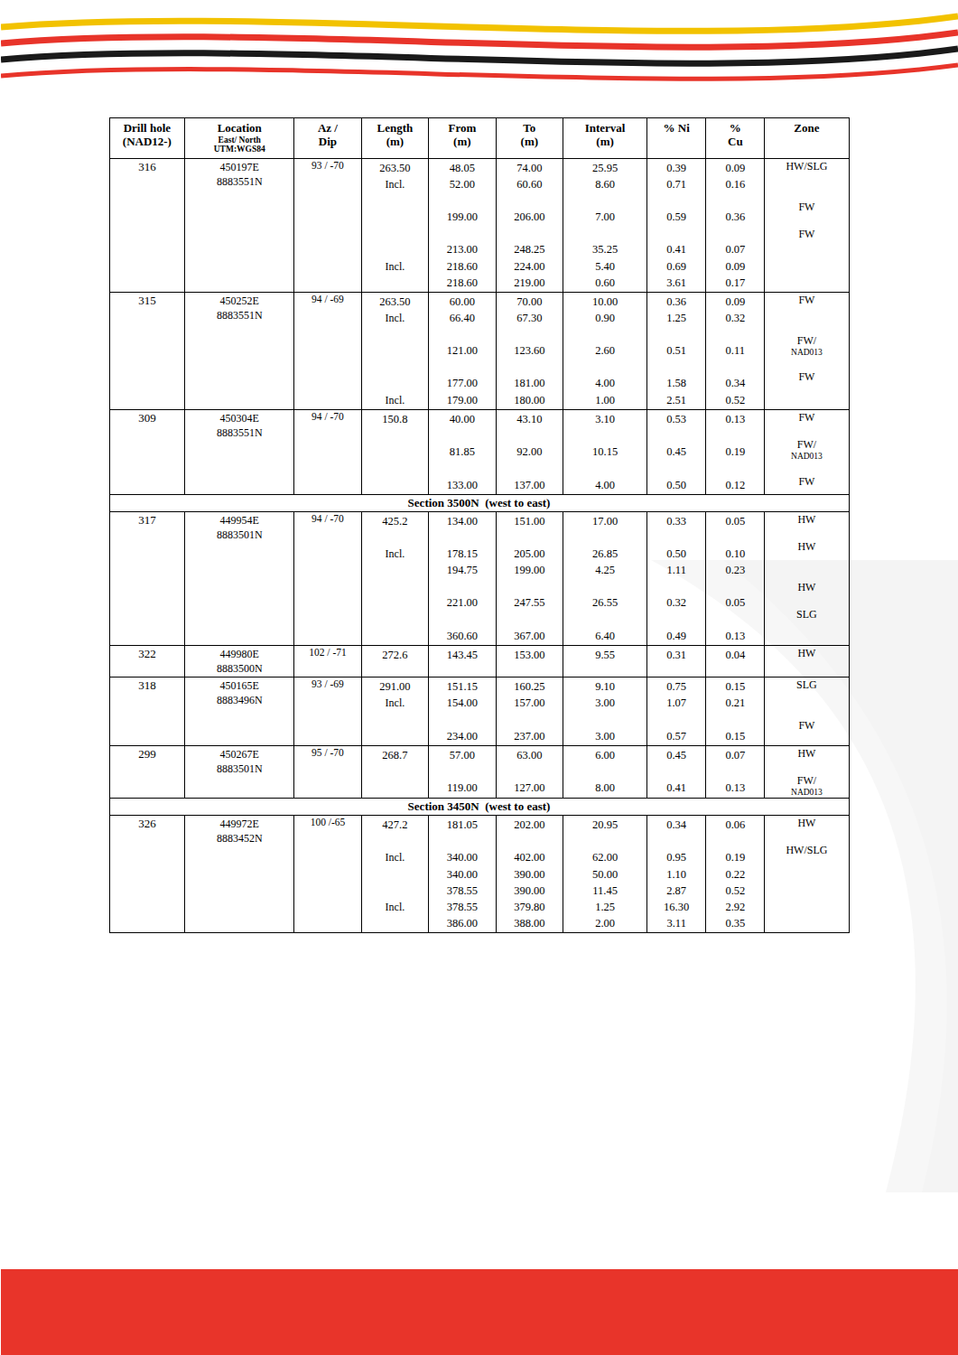| Drill hole (NAD12-) | Location East/ North UTM:WGS84 | Az / Dip | Length (m) | From (m) | To (m) | Interval (m) | % Ni | % Cu | Zone |
| --- | --- | --- | --- | --- | --- | --- | --- | --- | --- |
| 316 | 450197E 8883551N | 93 / -70 | 263.50 Incl. Incl. | 48.05 52.00 199.00 213.00 218.60 218.60 | 74.00 60.60 206.00 248.25 224.00 219.00 | 25.95 8.60 7.00 35.25 5.40 0.60 | 0.39 0.71 0.59 0.41 0.69 3.61 | 0.09 0.16 0.36 0.07 0.09 0.17 | HW/SLG FW FW |
| 315 | 450252E 8883551N | 94 / -69 | 263.50 Incl. Incl. | 60.00 66.40 121.00 177.00 179.00 | 70.00 67.30 123.60 181.00 180.00 | 10.00 0.90 2.60 4.00 1.00 | 0.36 1.25 0.51 1.58 2.51 | 0.09 0.32 0.11 0.34 0.52 | FW FW/ NAD013 FW |
| 309 | 450304E 8883551N | 94 / -70 | 150.8 | 40.00 81.85 133.00 | 43.10 92.00 137.00 | 3.10 10.15 4.00 | 0.53 0.45 0.50 | 0.13 0.19 0.12 | FW FW/ NAD013 FW |
| Section 3500N (west to east) |
| 317 | 449954E 8883501N | 94 / -70 | 425.2 Incl. | 134.00 178.15 194.75 221.00 360.60 | 151.00 205.00 199.00 247.55 367.00 | 17.00 26.85 4.25 26.55 6.40 | 0.33 0.50 1.11 0.32 0.49 | 0.05 0.10 0.23 0.05 0.13 | HW HW HW SLG |
| 322 | 449980E 8883500N | 102 / -71 | 272.6 | 143.45 | 153.00 | 9.55 | 0.31 | 0.04 | HW |
| 318 | 450165E 8883496N | 93 / -69 | 291.00 Incl. | 151.15 154.00 234.00 | 160.25 157.00 237.00 | 9.10 3.00 3.00 | 0.75 1.07 0.57 | 0.15 0.21 0.15 | SLG FW |
| 299 | 450267E 8883501N | 95 / -70 | 268.7 | 57.00 119.00 | 63.00 127.00 | 6.00 8.00 | 0.45 0.41 | 0.07 0.13 | HW FW/ NAD013 |
| Section 3450N (west to east) |
| 326 | 449972E 8883452N | 100 /-65 | 427.2 Incl. Incl. | 181.05 340.00 340.00 378.55 378.55 386.00 | 202.00 402.00 390.00 390.00 379.80 388.00 | 20.95 62.00 50.00 11.45 1.25 2.00 | 0.34 0.95 1.10 2.87 16.30 3.11 | 0.06 0.19 0.22 0.52 2.92 0.35 | HW HW/SLG |